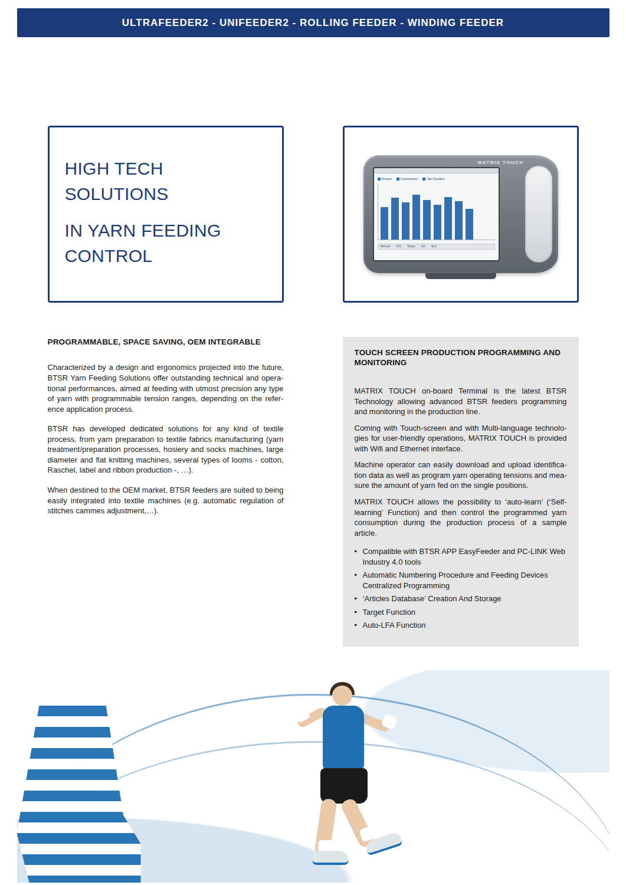Ultrafeeder2 - Unifeeder2 - Rolling Feeder - Winding Feeder
HIGH TECH SOLUTIONS IN YARN FEEDING CONTROL
MATRIX TOUCH
Tension Consumption Yarn Feeders
Manual LFA Target Set Exit
Programmable, space saving, OEM integrable
Characterized by a design and ergonomics projected into the future, BTSR Yarn Feeding Solutions offer outstanding technical and operational performances, aimed at feeding with utmost precision any type of yarn with programmable tension ranges, depending on the reference application process.
BTSR has developed dedicated solutions for any kind of textile process, from yarn preparation to textile fabrics manufacturing (yarn treatment/preparation processes, hosiery and socks machines, large diameter and flat knitting machines, several types of looms - cotton, Raschel, label and ribbon production -, …).
When destined to the OEM market, BTSR feeders are suited to being easily integrated into textile machines (e.g. automatic regulation of stitches cammes adjustment,…).
Touch screen production programming and monitoring
MATRIX TOUCH on-board Terminal is the latest BTSR Technology allowing advanced BTSR feeders programming and monitoring in the production line.
Coming with Touch-screen and with Multi-language technologies for user-friendly operations, MATRIX TOUCH is provided with Wifi and Ethernet interface.
Machine operator can easily download and upload identification data as well as program yarn operating tensions and measure the amount of yarn fed on the single positions.
MATRIX TOUCH allows the possibility to ‘auto-learn’ (‘Self-learning’ Function) and then control the programmed yarn consumption during the production process of a sample article.
Compatible with BTSR APP EasyFeeder and PC-LINK Web Industry 4.0 tools
Automatic Numbering Procedure and Feeding Devices Centralized Programming
‘Articles Database’ Creation And Storage
Target Function
Auto-LFA Function